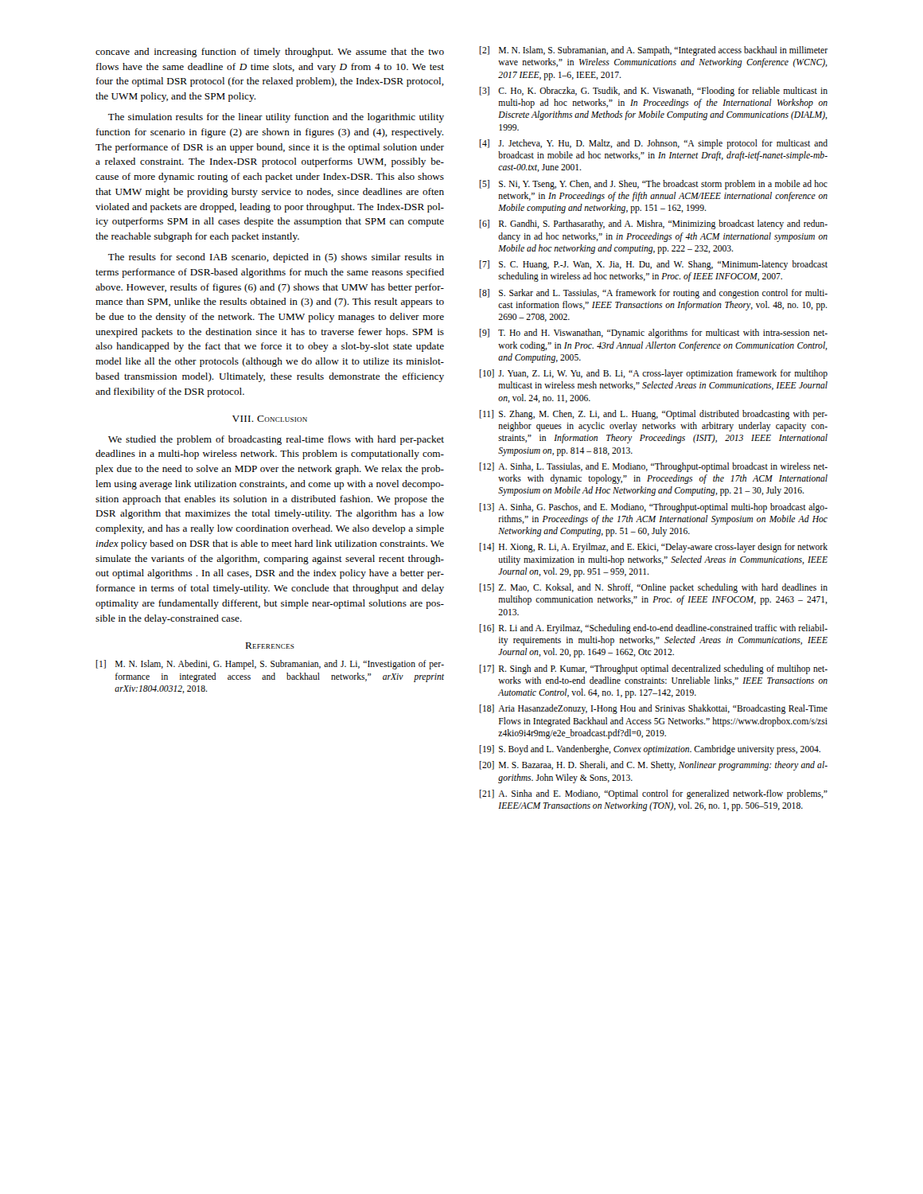concave and increasing function of timely throughput. We assume that the two flows have the same deadline of D time slots, and vary D from 4 to 10. We test four the optimal DSR protocol (for the relaxed problem), the Index-DSR protocol, the UWM policy, and the SPM policy.
The simulation results for the linear utility function and the logarithmic utility function for scenario in figure (2) are shown in figures (3) and (4), respectively. The performance of DSR is an upper bound, since it is the optimal solution under a relaxed constraint. The Index-DSR protocol outperforms UWM, possibly because of more dynamic routing of each packet under Index-DSR. This also shows that UMW might be providing bursty service to nodes, since deadlines are often violated and packets are dropped, leading to poor throughput. The Index-DSR policy outperforms SPM in all cases despite the assumption that SPM can compute the reachable subgraph for each packet instantly.
The results for second IAB scenario, depicted in (5) shows similar results in terms performance of DSR-based algorithms for much the same reasons specified above. However, results of figures (6) and (7) shows that UMW has better performance than SPM, unlike the results obtained in (3) and (7). This result appears to be due to the density of the network. The UMW policy manages to deliver more unexpired packets to the destination since it has to traverse fewer hops. SPM is also handicapped by the fact that we force it to obey a slot-by-slot state update model like all the other protocols (although we do allow it to utilize its minislot-based transmission model). Ultimately, these results demonstrate the efficiency and flexibility of the DSR protocol.
VIII. Conclusion
We studied the problem of broadcasting real-time flows with hard per-packet deadlines in a multi-hop wireless network. This problem is computationally complex due to the need to solve an MDP over the network graph. We relax the problem using average link utilization constraints, and come up with a novel decomposition approach that enables its solution in a distributed fashion. We propose the DSR algorithm that maximizes the total timely-utility. The algorithm has a low complexity, and has a really low coordination overhead. We also develop a simple index policy based on DSR that is able to meet hard link utilization constraints. We simulate the variants of the algorithm, comparing against several recent throughout optimal algorithms . In all cases, DSR and the index policy have a better performance in terms of total timely-utility. We conclude that throughput and delay optimality are fundamentally different, but simple near-optimal solutions are possible in the delay-constrained case.
References
M. N. Islam, N. Abedini, G. Hampel, S. Subramanian, and J. Li, “Investigation of performance in integrated access and backhaul networks,” arXiv preprint arXiv:1804.00312, 2018.
M. N. Islam, S. Subramanian, and A. Sampath, “Integrated access backhaul in millimeter wave networks,” in Wireless Communications and Networking Conference (WCNC), 2017 IEEE, pp. 1–6, IEEE, 2017.
C. Ho, K. Obraczka, G. Tsudik, and K. Viswanath, “Flooding for reliable multicast in multi-hop ad hoc networks,” in In Proceedings of the International Workshop on Discrete Algorithms and Methods for Mobile Computing and Communications (DIALM), 1999.
J. Jetcheva, Y. Hu, D. Maltz, and D. Johnson, “A simple protocol for multicast and broadcast in mobile ad hoc networks,” in In Internet Draft, draft-ietf-nanet-simple-mbcast-00.txt, June 2001.
S. Ni, Y. Tseng, Y. Chen, and J. Sheu, “The broadcast storm problem in a mobile ad hoc network,” in In Proceedings of the fifth annual ACM/IEEE international conference on Mobile computing and networking, pp. 151 – 162, 1999.
R. Gandhi, S. Parthasarathy, and A. Mishra, “Minimizing broadcast latency and redundancy in ad hoc networks,” in in Proceedings of 4th ACM international symposium on Mobile ad hoc networking and computing, pp. 222 – 232, 2003.
S. C. Huang, P.-J. Wan, X. Jia, H. Du, and W. Shang, “Minimum-latency broadcast scheduling in wireless ad hoc networks,” in Proc. of IEEE INFOCOM, 2007.
S. Sarkar and L. Tassiulas, “A framework for routing and congestion control for multicast information flows,” IEEE Transactions on Information Theory, vol. 48, no. 10, pp. 2690 – 2708, 2002.
T. Ho and H. Viswanathan, “Dynamic algorithms for multicast with intra-session network coding,” in In Proc. 43rd Annual Allerton Conference on Communication Control, and Computing, 2005.
J. Yuan, Z. Li, W. Yu, and B. Li, “A cross-layer optimization framework for multihop multicast in wireless mesh networks,” Selected Areas in Communications, IEEE Journal on, vol. 24, no. 11, 2006.
S. Zhang, M. Chen, Z. Li, and L. Huang, “Optimal distributed broadcasting with per-neighbor queues in acyclic overlay networks with arbitrary underlay capacity constraints,” in Information Theory Proceedings (ISIT), 2013 IEEE International Symposium on, pp. 814 – 818, 2013.
A. Sinha, L. Tassiulas, and E. Modiano, “Throughput-optimal broadcast in wireless networks with dynamic topology,” in Proceedings of the 17th ACM International Symposium on Mobile Ad Hoc Networking and Computing, pp. 21 – 30, July 2016.
A. Sinha, G. Paschos, and E. Modiano, “Throughput-optimal multi-hop broadcast algorithms,” in Proceedings of the 17th ACM International Symposium on Mobile Ad Hoc Networking and Computing, pp. 51 – 60, July 2016.
H. Xiong, R. Li, A. Eryilmaz, and E. Ekici, “Delay-aware cross-layer design for network utility maximization in multi-hop networks,” Selected Areas in Communications, IEEE Journal on, vol. 29, pp. 951 – 959, 2011.
Z. Mao, C. Koksal, and N. Shroff, “Online packet scheduling with hard deadlines in multihop communication networks,” in Proc. of IEEE INFOCOM, pp. 2463 – 2471, 2013.
R. Li and A. Eryilmaz, “Scheduling end-to-end deadline-constrained traffic with reliability requirements in multi-hop networks,” Selected Areas in Communications, IEEE Journal on, vol. 20, pp. 1649 – 1662, Otc 2012.
R. Singh and P. Kumar, “Throughput optimal decentralized scheduling of multihop networks with end-to-end deadline constraints: Unreliable links,” IEEE Transactions on Automatic Control, vol. 64, no. 1, pp. 127–142, 2019.
Aria HasanzadeZonuzy, I-Hong Hou and Srinivas Shakkottai, “Broadcasting Real-Time Flows in Integrated Backhaul and Access 5G Networks.” https://www.dropbox.com/s/zsiz4kio9i4r9mg/e2e_broadcast.pdf?dl=0, 2019.
S. Boyd and L. Vandenberghe, Convex optimization. Cambridge university press, 2004.
M. S. Bazaraa, H. D. Sherali, and C. M. Shetty, Nonlinear programming: theory and algorithms. John Wiley & Sons, 2013.
A. Sinha and E. Modiano, “Optimal control for generalized network-flow problems,” IEEE/ACM Transactions on Networking (TON), vol. 26, no. 1, pp. 506–519, 2018.